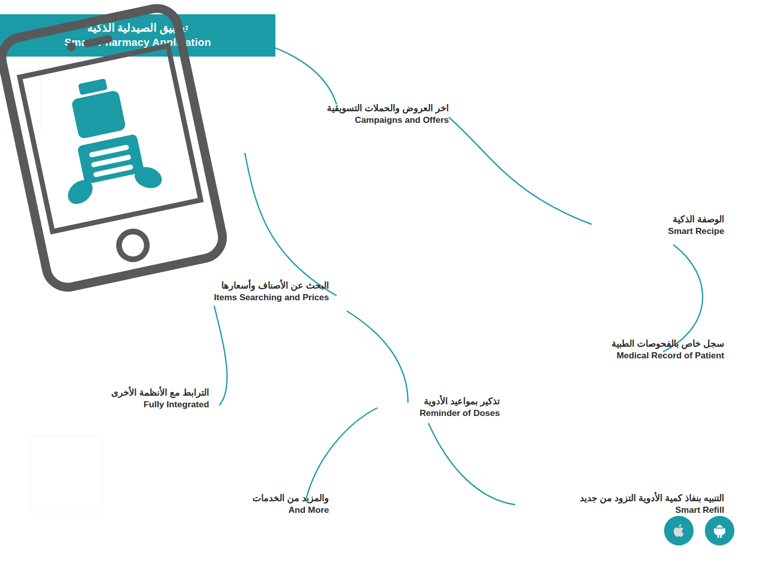تطبيق الصيدلية الذكية Smart Pharmacy Application
اخر العروض والحملات التسويقية Campaigns and Offers
الوصفة الذكية Smart Recipe
سجل خاص بالفحوصات الطبية Medical Record of Patient
البحث عن الأصناف وأسعارها Items Searching and Prices
تذكير بمواعيد الأدوية Reminder of Doses
التنبيه بنفاذ كمية الأدوية التزود من جديد Smart Refill
الترابط مع الأنظمة الأخرى Fully Integrated
والمزيد من الخدمات And More